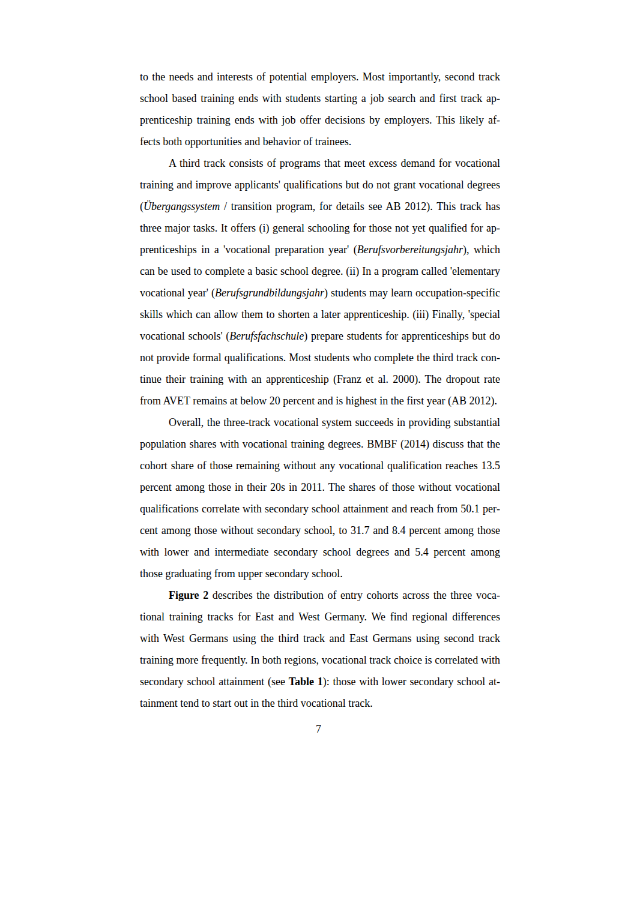to the needs and interests of potential employers. Most importantly, second track school based training ends with students starting a job search and first track apprenticeship training ends with job offer decisions by employers. This likely affects both opportunities and behavior of trainees.
A third track consists of programs that meet excess demand for vocational training and improve applicants' qualifications but do not grant vocational degrees (Übergangssystem / transition program, for details see AB 2012). This track has three major tasks. It offers (i) general schooling for those not yet qualified for apprenticeships in a 'vocational preparation year' (Berufsvorbereitungsjahr), which can be used to complete a basic school degree. (ii) In a program called 'elementary vocational year' (Berufsgrundbildungsjahr) students may learn occupation-specific skills which can allow them to shorten a later apprenticeship. (iii) Finally, 'special vocational schools' (Berufsfachschule) prepare students for apprenticeships but do not provide formal qualifications. Most students who complete the third track continue their training with an apprenticeship (Franz et al. 2000). The dropout rate from AVET remains at below 20 percent and is highest in the first year (AB 2012).
Overall, the three-track vocational system succeeds in providing substantial population shares with vocational training degrees. BMBF (2014) discuss that the cohort share of those remaining without any vocational qualification reaches 13.5 percent among those in their 20s in 2011. The shares of those without vocational qualifications correlate with secondary school attainment and reach from 50.1 percent among those without secondary school, to 31.7 and 8.4 percent among those with lower and intermediate secondary school degrees and 5.4 percent among those graduating from upper secondary school.
Figure 2 describes the distribution of entry cohorts across the three vocational training tracks for East and West Germany. We find regional differences with West Germans using the third track and East Germans using second track training more frequently. In both regions, vocational track choice is correlated with secondary school attainment (see Table 1): those with lower secondary school attainment tend to start out in the third vocational track.
7